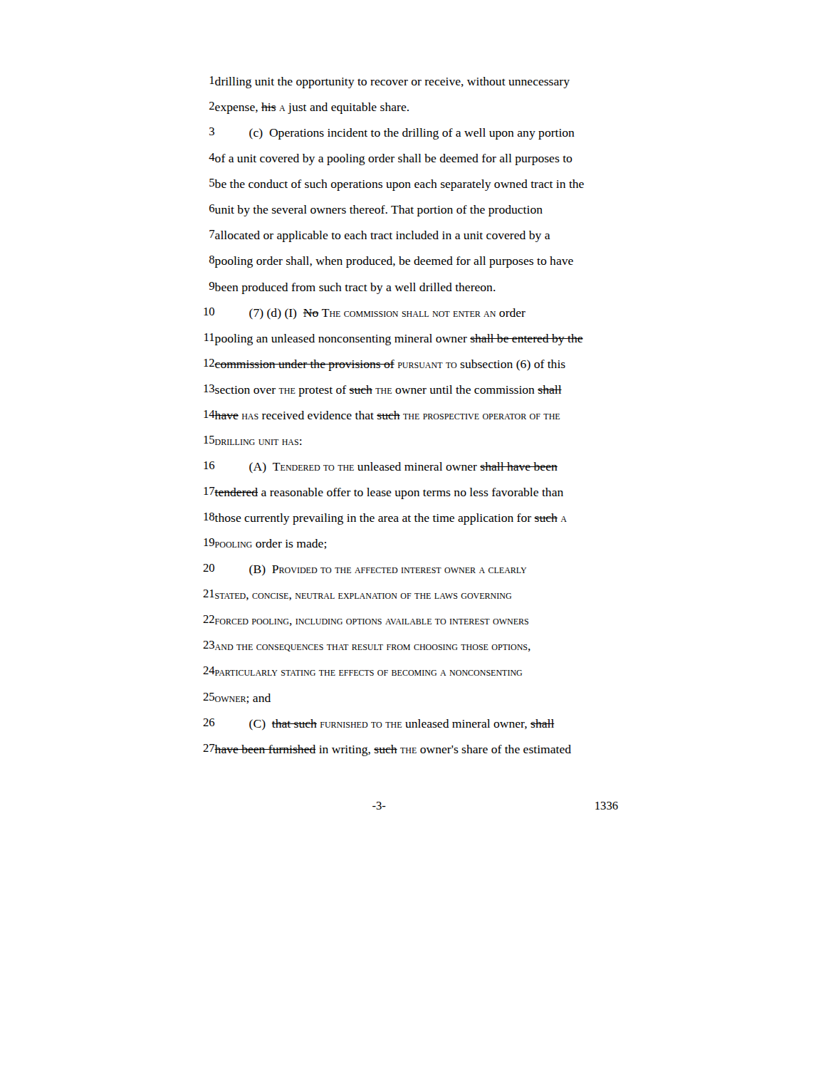| 1 | drilling unit the opportunity to recover or receive, without unnecessary |
| 2 | expense, his a just and equitable share. |
| 3 | (c) Operations incident to the drilling of a well upon any portion |
| 4 | of a unit covered by a pooling order shall be deemed for all purposes to |
| 5 | be the conduct of such operations upon each separately owned tract in the |
| 6 | unit by the several owners thereof. That portion of the production |
| 7 | allocated or applicable to each tract included in a unit covered by a |
| 8 | pooling order shall, when produced, be deemed for all purposes to have |
| 9 | been produced from such tract by a well drilled thereon. |
| 10 | (7) (d) (I) No The commission shall not enter an order |
| 11 | pooling an unleased nonconsenting mineral owner shall be entered by the |
| 12 | commission under the provisions of pursuant to subsection (6) of this |
| 13 | section over the protest of such the owner until the commission shall |
| 14 | have has received evidence that such the prospective operator of the |
| 15 | drilling unit has: |
| 16 | (A) Tendered to the unleased mineral owner shall have been |
| 17 | tendered a reasonable offer to lease upon terms no less favorable than |
| 18 | those currently prevailing in the area at the time application for such a |
| 19 | pooling order is made; |
| 20 | (B) Provided to the affected interest owner a clearly |
| 21 | stated, concise, neutral explanation of the laws governing |
| 22 | forced pooling, including options available to interest owners |
| 23 | and the consequences that result from choosing those options, |
| 24 | particularly stating the effects of becoming a nonconsenting |
| 25 | owner ; and |
| 26 | (C) that such furnished to the unleased mineral owner, shall |
| 27 | have been furnished in writing, such the owner's share of the estimated |
-3- 1336